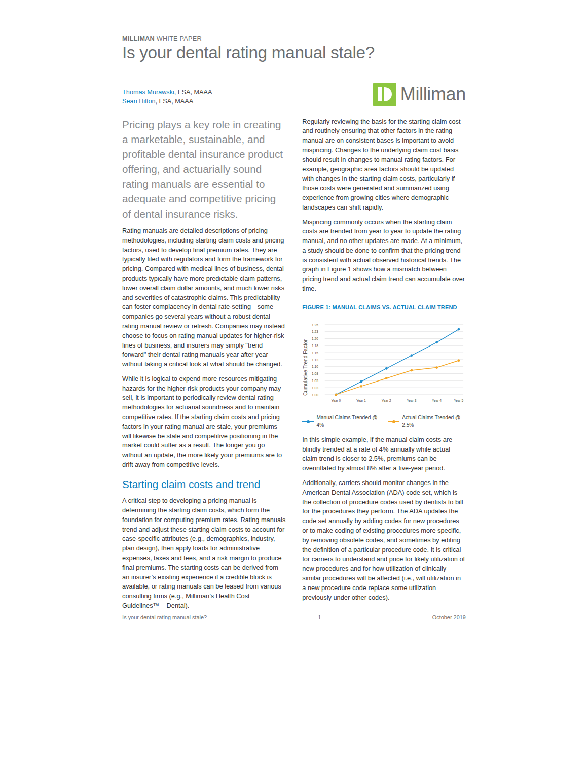MILLIMAN WHITE PAPER
Is your dental rating manual stale?
Thomas Murawski, FSA, MAAA
Sean Hilton, FSA, MAAA
Milliman
Pricing plays a key role in creating a marketable, sustainable, and profitable dental insurance product offering, and actuarially sound rating manuals are essential to adequate and competitive pricing of dental insurance risks.
Rating manuals are detailed descriptions of pricing methodologies, including starting claim costs and pricing factors, used to develop final premium rates. They are typically filed with regulators and form the framework for pricing. Compared with medical lines of business, dental products typically have more predictable claim patterns, lower overall claim dollar amounts, and much lower risks and severities of catastrophic claims. This predictability can foster complacency in dental rate-setting—some companies go several years without a robust dental rating manual review or refresh. Companies may instead choose to focus on rating manual updates for higher-risk lines of business, and insurers may simply "trend forward" their dental rating manuals year after year without taking a critical look at what should be changed.
While it is logical to expend more resources mitigating hazards for the higher-risk products your company may sell, it is important to periodically review dental rating methodologies for actuarial soundness and to maintain competitive rates. If the starting claim costs and pricing factors in your rating manual are stale, your premiums will likewise be stale and competitive positioning in the market could suffer as a result. The longer you go without an update, the more likely your premiums are to drift away from competitive levels.
Starting claim costs and trend
A critical step to developing a pricing manual is determining the starting claim costs, which form the foundation for computing premium rates. Rating manuals trend and adjust these starting claim costs to account for case-specific attributes (e.g., demographics, industry, plan design), then apply loads for administrative expenses, taxes and fees, and a risk margin to produce final premiums. The starting costs can be derived from an insurer’s existing experience if a credible block is available, or rating manuals can be leased from various consulting firms (e.g., Milliman’s Health Cost Guidelines™ – Dental).
Regularly reviewing the basis for the starting claim cost and routinely ensuring that other factors in the rating manual are on consistent bases is important to avoid mispricing. Changes to the underlying claim cost basis should result in changes to manual rating factors. For example, geographic area factors should be updated with changes in the starting claim costs, particularly if those costs were generated and summarized using experience from growing cities where demographic landscapes can shift rapidly.
Mispricing commonly occurs when the starting claim costs are trended from year to year to update the rating manual, and no other updates are made. At a minimum, a study should be done to confirm that the pricing trend is consistent with actual observed historical trends. The graph in Figure 1 shows how a mismatch between pricing trend and actual claim trend can accumulate over time.
FIGURE 1: MANUAL CLAIMS VS. ACTUAL CLAIM TREND
Cumulative Trend Factor
1.25 1.23 1.20 1.18 1.15 1.13 1.10 1.08 1.05 1.03 1.00 Year 0 Year 1 Year 2 Year 3 Year 4 Year 5
Manual Claims Trended @ 4%
Actual Claims Trended @ 2.5%
In this simple example, if the manual claim costs are blindly trended at a rate of 4% annually while actual claim trend is closer to 2.5%, premiums can be overinflated by almost 8% after a five-year period.
Additionally, carriers should monitor changes in the American Dental Association (ADA) code set, which is the collection of procedure codes used by dentists to bill for the procedures they perform. The ADA updates the code set annually by adding codes for new procedures or to make coding of existing procedures more specific, by removing obsolete codes, and sometimes by editing the definition of a particular procedure code. It is critical for carriers to understand and price for likely utilization of new procedures and for how utilization of clinically similar procedures will be affected (i.e., will utilization in a new procedure code replace some utilization previously under other codes).
Is your dental rating manual stale?
1
October 2019